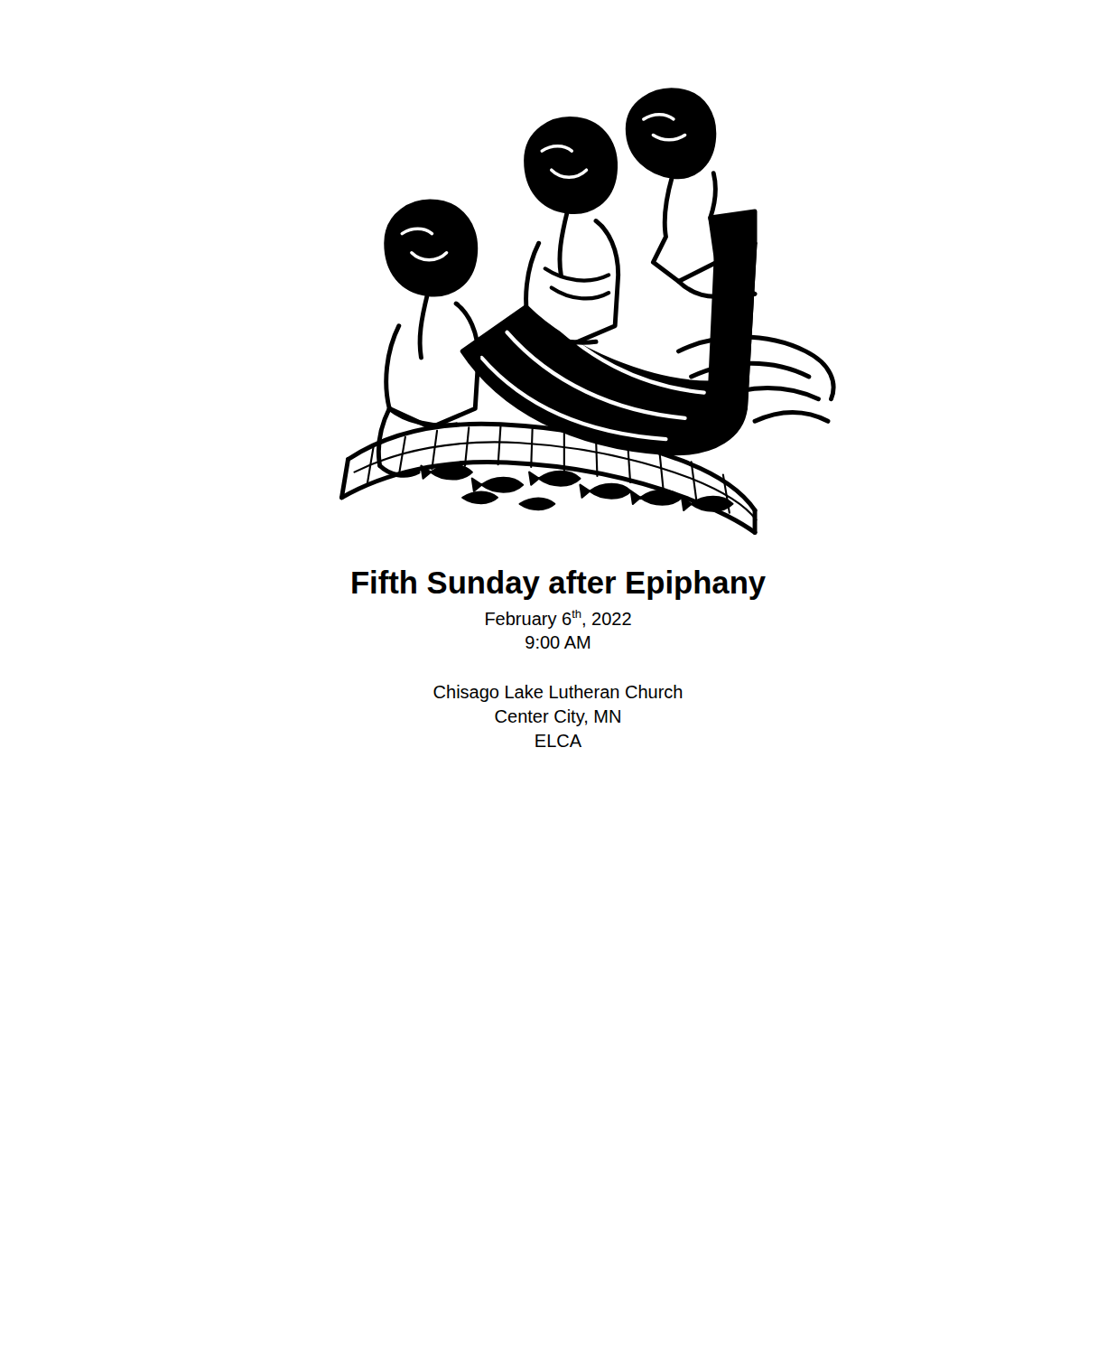Line illustration of three fishermen in a boat hauling in a net full of fish A stylized black-and-white woodcut-style drawing showing three bearded figures in a boat on stylized waves, pulling up a net filled with fish.
Fifth Sunday after Epiphany
February 6th, 2022
9:00 AM
Chisago Lake Lutheran Church
Center City, MN
ELCA